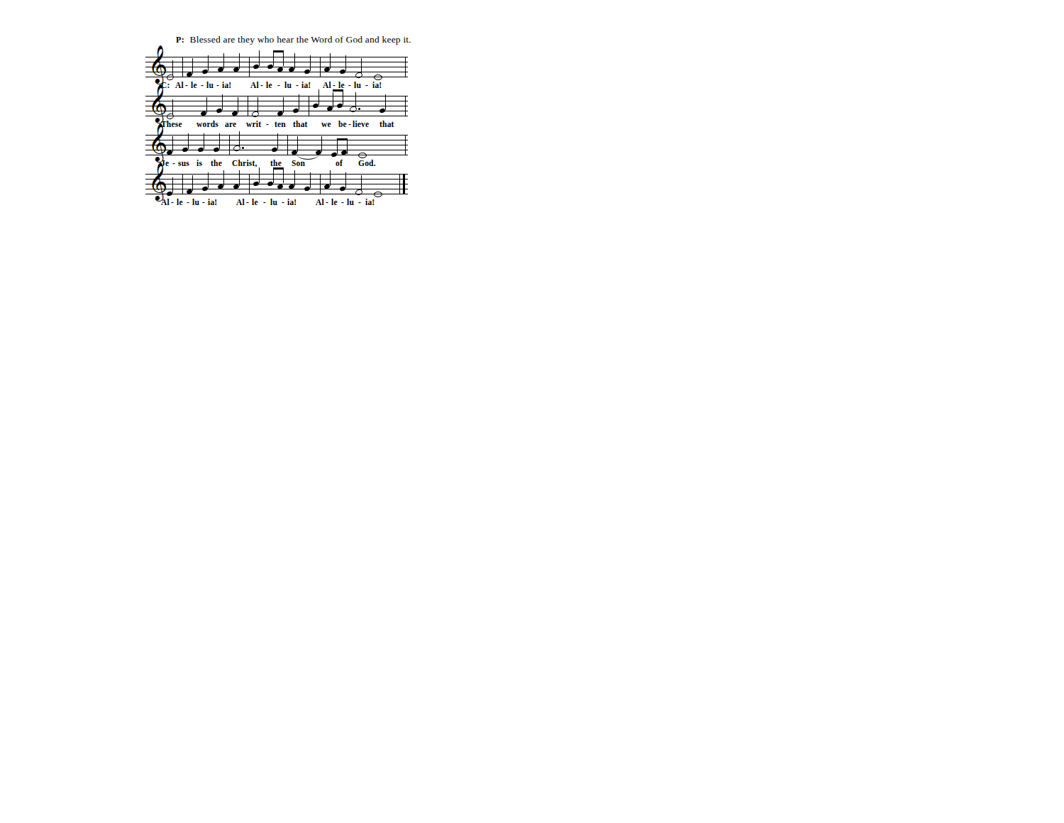P: Blessed are they who hear the Word of God and keep it.
𝄞
C: Al - le - lu - ia! Al - le - lu - ia! Al - le - lu - ia!
𝄞
These words are writ - ten that we be - lieve that
𝄞
Je - sus is the Christ, the Son of God.
𝄞
Al - le - lu - ia! Al - le - lu - ia! Al - le - lu - ia!